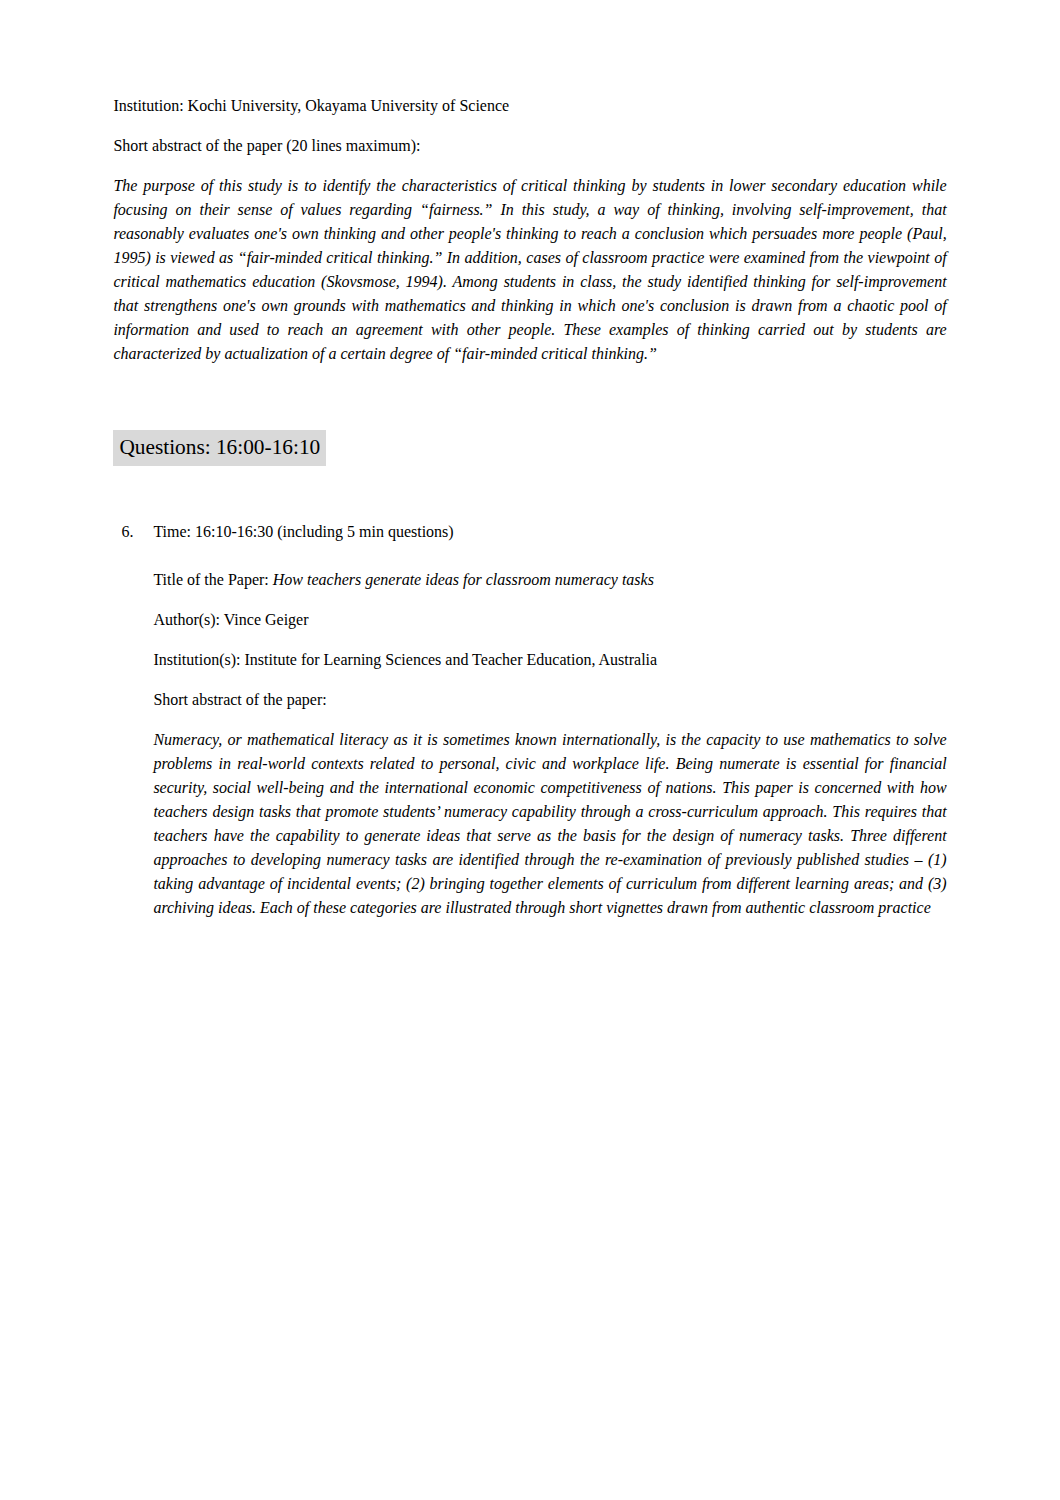Institution: Kochi University, Okayama University of Science
Short abstract of the paper (20 lines maximum):
The purpose of this study is to identify the characteristics of critical thinking by students in lower secondary education while focusing on their sense of values regarding “fairness.” In this study, a way of thinking, involving self-improvement, that reasonably evaluates one's own thinking and other people's thinking to reach a conclusion which persuades more people (Paul, 1995) is viewed as “fair-minded critical thinking.” In addition, cases of classroom practice were examined from the viewpoint of critical mathematics education (Skovsmose, 1994). Among students in class, the study identified thinking for self-improvement that strengthens one's own grounds with mathematics and thinking in which one's conclusion is drawn from a chaotic pool of information and used to reach an agreement with other people. These examples of thinking carried out by students are characterized by actualization of a certain degree of “fair-minded critical thinking.”
Questions: 16:00-16:10
Time: 16:10-16:30 (including 5 min questions)
Title of the Paper: How teachers generate ideas for classroom numeracy tasks
Author(s): Vince Geiger
Institution(s): Institute for Learning Sciences and Teacher Education, Australia
Short abstract of the paper:
Numeracy, or mathematical literacy as it is sometimes known internationally, is the capacity to use mathematics to solve problems in real-world contexts related to personal, civic and workplace life. Being numerate is essential for financial security, social well-being and the international economic competitiveness of nations. This paper is concerned with how teachers design tasks that promote students’ numeracy capability through a cross-curriculum approach. This requires that teachers have the capability to generate ideas that serve as the basis for the design of numeracy tasks. Three different approaches to developing numeracy tasks are identified through the re-examination of previously published studies – (1) taking advantage of incidental events; (2) bringing together elements of curriculum from different learning areas; and (3) archiving ideas. Each of these categories are illustrated through short vignettes drawn from authentic classroom practice